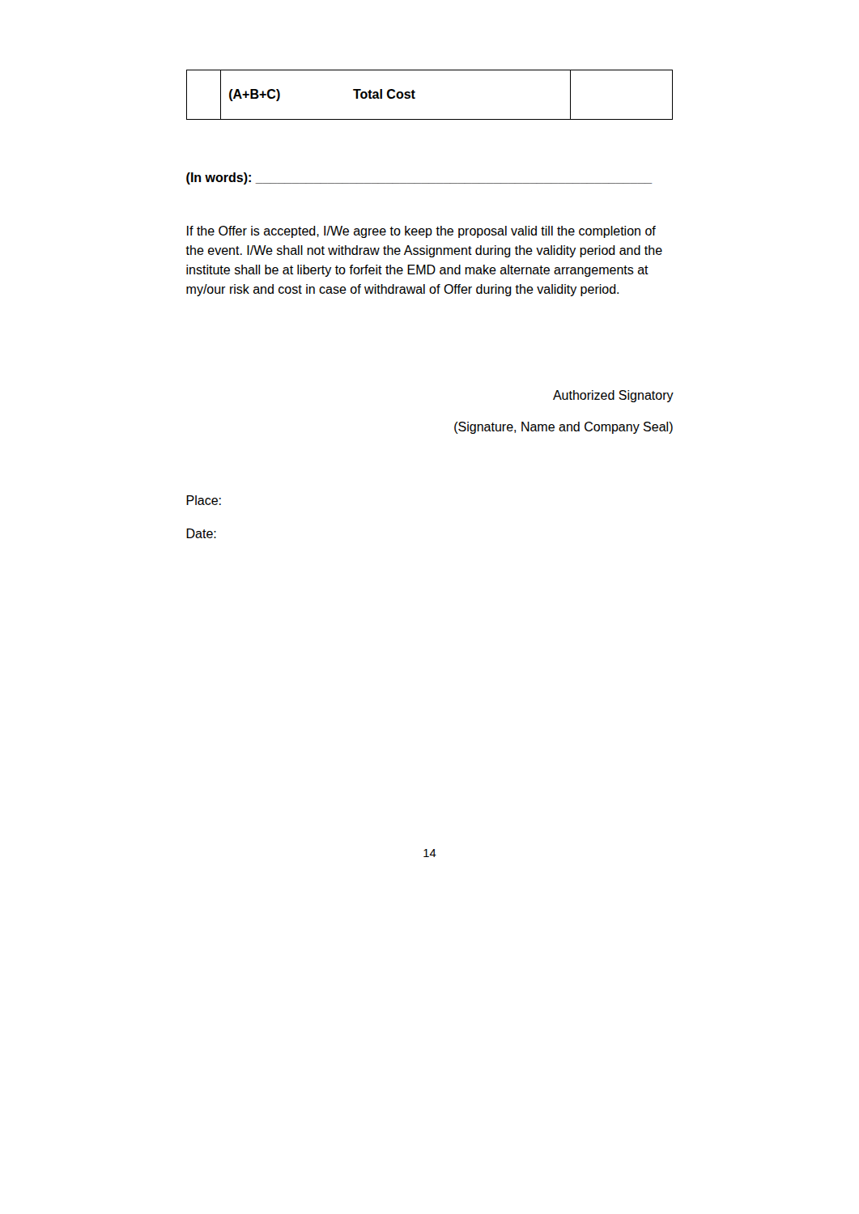| | (A+B+C) Total Cost | |
(In words): _______________________________________________________
If the Offer is accepted, I/We agree to keep the proposal valid till the completion of the event. I/We shall not withdraw the Assignment during the validity period and the institute shall be at liberty to forfeit the EMD and make alternate arrangements at my/our risk and cost in case of withdrawal of Offer during the validity period.
Authorized Signatory
(Signature, Name and Company Seal)
Place:
Date:
14